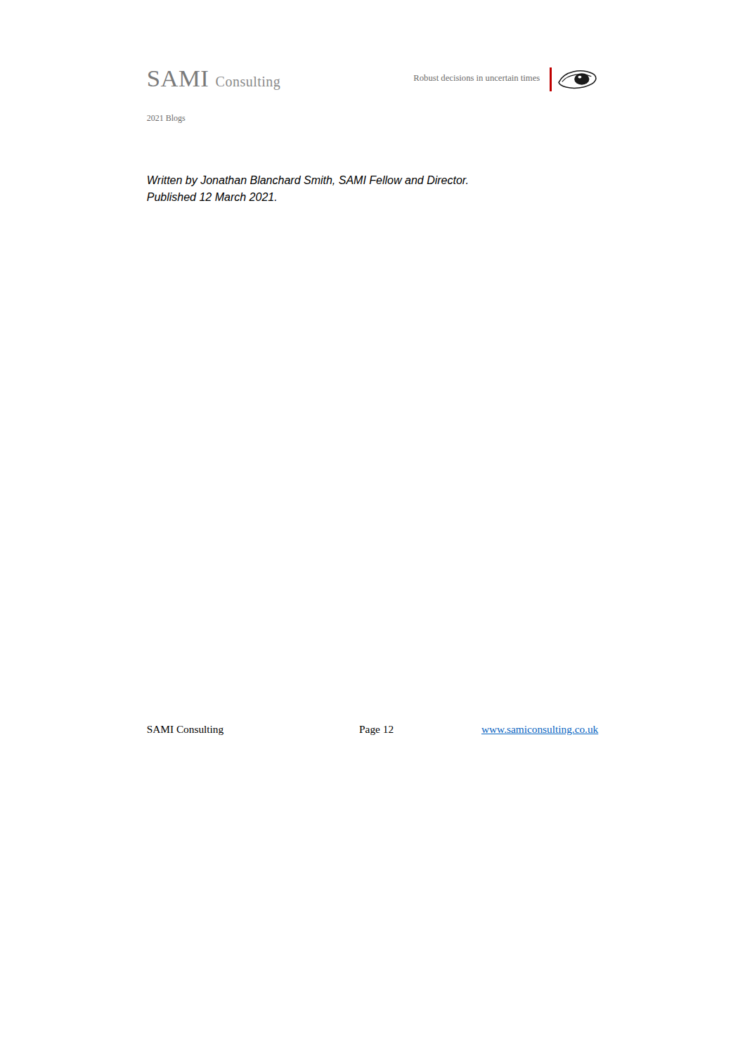SAMI Consulting
Robust decisions in uncertain times
2021 Blogs
Written by Jonathan Blanchard Smith, SAMI Fellow and Director. Published 12 March 2021.
SAMI Consulting
Page 12
www.samiconsulting.co.uk